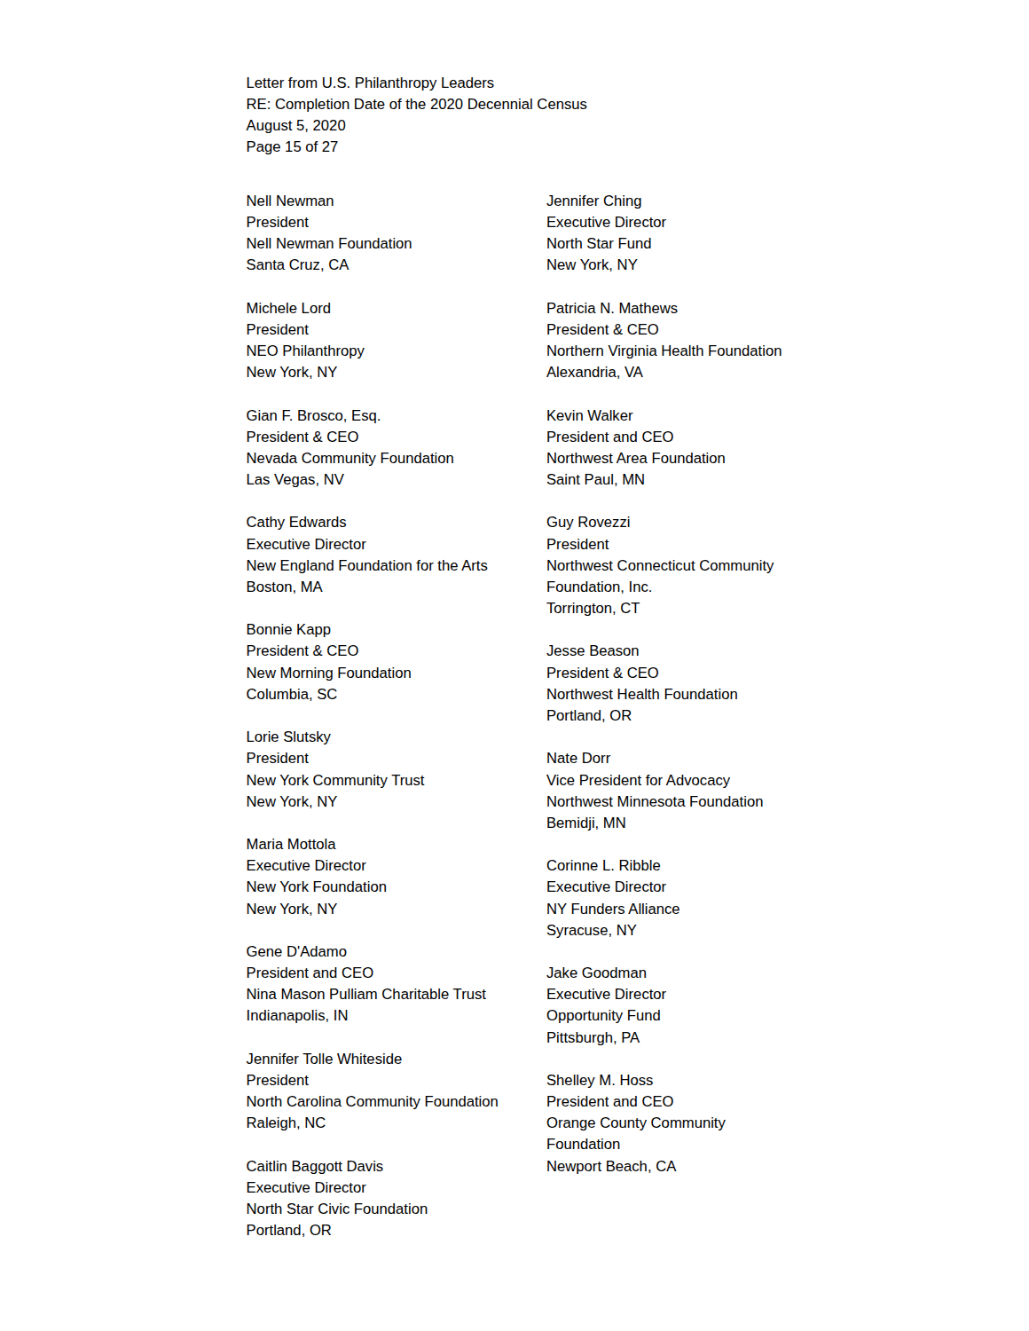Letter from U.S. Philanthropy Leaders
RE: Completion Date of the 2020 Decennial Census
August 5, 2020
Page 15 of 27
Nell Newman
President
Nell Newman Foundation
Santa Cruz, CA
Michele Lord
President
NEO Philanthropy
New York, NY
Gian F. Brosco, Esq.
President & CEO
Nevada Community Foundation
Las Vegas, NV
Cathy Edwards
Executive Director
New England Foundation for the Arts
Boston, MA
Bonnie Kapp
President & CEO
New Morning Foundation
Columbia, SC
Lorie Slutsky
President
New York Community Trust
New York, NY
Maria Mottola
Executive Director
New York Foundation
New York, NY
Gene D'Adamo
President and CEO
Nina Mason Pulliam Charitable Trust
Indianapolis, IN
Jennifer Tolle Whiteside
President
North Carolina Community Foundation
Raleigh, NC
Caitlin Baggott Davis
Executive Director
North Star Civic Foundation
Portland, OR
Jennifer Ching
Executive Director
North Star Fund
New York, NY
Patricia N. Mathews
President & CEO
Northern Virginia Health Foundation
Alexandria, VA
Kevin Walker
President and CEO
Northwest Area Foundation
Saint Paul, MN
Guy Rovezzi
President
Northwest Connecticut Community Foundation, Inc.
Torrington, CT
Jesse Beason
President & CEO
Northwest Health Foundation
Portland, OR
Nate Dorr
Vice President for Advocacy
Northwest Minnesota Foundation
Bemidji, MN
Corinne L. Ribble
Executive Director
NY Funders Alliance
Syracuse, NY
Jake Goodman
Executive Director
Opportunity Fund
Pittsburgh, PA
Shelley M. Hoss
President and CEO
Orange County Community Foundation
Newport Beach, CA